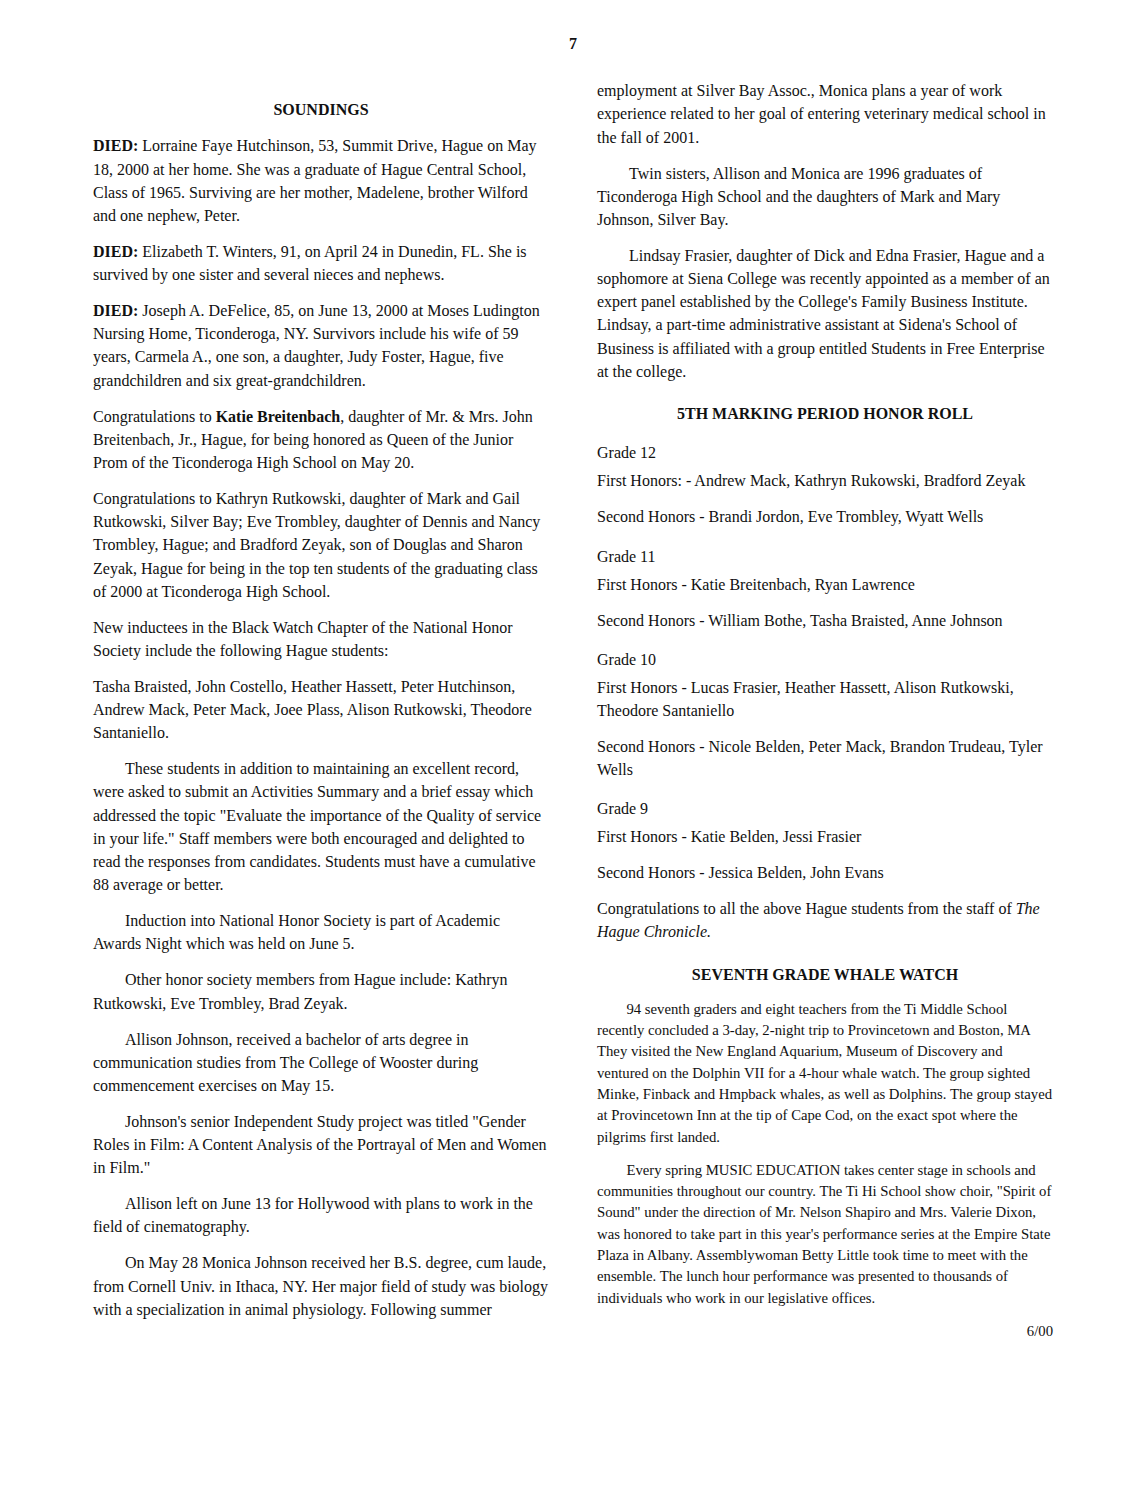7
Soundings
DIED: Lorraine Faye Hutchinson, 53, Summit Drive, Hague on May 18, 2000 at her home. She was a graduate of Hague Central School, Class of 1965. Surviving are her mother, Madelene, brother Wilford and one nephew, Peter.
DIED: Elizabeth T. Winters, 91, on April 24 in Dunedin, FL. She is survived by one sister and several nieces and nephews.
DIED: Joseph A. DeFelice, 85, on June 13, 2000 at Moses Ludington Nursing Home, Ticonderoga, NY. Survivors include his wife of 59 years, Carmela A., one son, a daughter, Judy Foster, Hague, five grandchildren and six great-grandchildren.
Congratulations to Katie Breitenbach, daughter of Mr. & Mrs. John Breitenbach, Jr., Hague, for being honored as Queen of the Junior Prom of the Ticonderoga High School on May 20.
Congratulations to Kathryn Rutkowski, daughter of Mark and Gail Rutkowski, Silver Bay; Eve Trombley, daughter of Dennis and Nancy Trombley, Hague; and Bradford Zeyak, son of Douglas and Sharon Zeyak, Hague for being in the top ten students of the graduating class of 2000 at Ticonderoga High School.
New inductees in the Black Watch Chapter of the National Honor Society include the following Hague students:
Tasha Braisted, John Costello, Heather Hassett, Peter Hutchinson, Andrew Mack, Peter Mack, Joee Plass, Alison Rutkowski, Theodore Santaniello.
These students in addition to maintaining an excellent record, were asked to submit an Activities Summary and a brief essay which addressed the topic "Evaluate the importance of the Quality of service in your life." Staff members were both encouraged and delighted to read the responses from candidates. Students must have a cumulative 88 average or better.
Induction into National Honor Society is part of Academic Awards Night which was held on June 5.
Other honor society members from Hague include: Kathryn Rutkowski, Eve Trombley, Brad Zeyak.
Allison Johnson, received a bachelor of arts degree in communication studies from The College of Wooster during commencement exercises on May 15.
Johnson's senior Independent Study project was titled "Gender Roles in Film: A Content Analysis of the Portrayal of Men and Women in Film."
Allison left on June 13 for Hollywood with plans to work in the field of cinematography.
On May 28 Monica Johnson received her B.S. degree, cum laude, from Cornell Univ. in Ithaca, NY. Her major field of study was biology with a specialization in animal physiology. Following summer employment at Silver Bay Assoc., Monica plans a year of work experience related to her goal of entering veterinary medical school in the fall of 2001.
Twin sisters, Allison and Monica are 1996 graduates of Ticonderoga High School and the daughters of Mark and Mary Johnson, Silver Bay.
Lindsay Frasier, daughter of Dick and Edna Frasier, Hague and a sophomore at Siena College was recently appointed as a member of an expert panel established by the College's Family Business Institute. Lindsay, a part-time administrative assistant at Sidena's School of Business is affiliated with a group entitled Students in Free Enterprise at the college.
5th Marking Period Honor Roll
Grade 12
First Honors: - Andrew Mack, Kathryn Rukowski, Bradford Zeyak
Second Honors - Brandi Jordon, Eve Trombley, Wyatt Wells
Grade 11
First Honors - Katie Breitenbach, Ryan Lawrence
Second Honors - William Bothe, Tasha Braisted, Anne Johnson
Grade 10
First Honors - Lucas Frasier, Heather Hassett, Alison Rutkowski, Theodore Santaniello
Second Honors - Nicole Belden, Peter Mack, Brandon Trudeau, Tyler Wells
Grade 9
First Honors - Katie Belden, Jessi Frasier
Second Honors - Jessica Belden, John Evans
Congratulations to all the above Hague students from the staff of The Hague Chronicle.
Seventh Grade Whale Watch
94 seventh graders and eight teachers from the Ti Middle School recently concluded a 3-day, 2-night trip to Provincetown and Boston, MA They visited the New England Aquarium, Museum of Discovery and ventured on the Dolphin VII for a 4-hour whale watch. The group sighted Minke, Finback and Hmpback whales, as well as Dolphins. The group stayed at Provincetown Inn at the tip of Cape Cod, on the exact spot where the pilgrims first landed.
Every spring MUSIC EDUCATION takes center stage in schools and communities throughout our country. The Ti Hi School show choir, "Spirit of Sound" under the direction of Mr. Nelson Shapiro and Mrs. Valerie Dixon, was honored to take part in this year's performance series at the Empire State Plaza in Albany. Assemblywoman Betty Little took time to meet with the ensemble. The lunch hour performance was presented to thousands of individuals who work in our legislative offices.
6/00